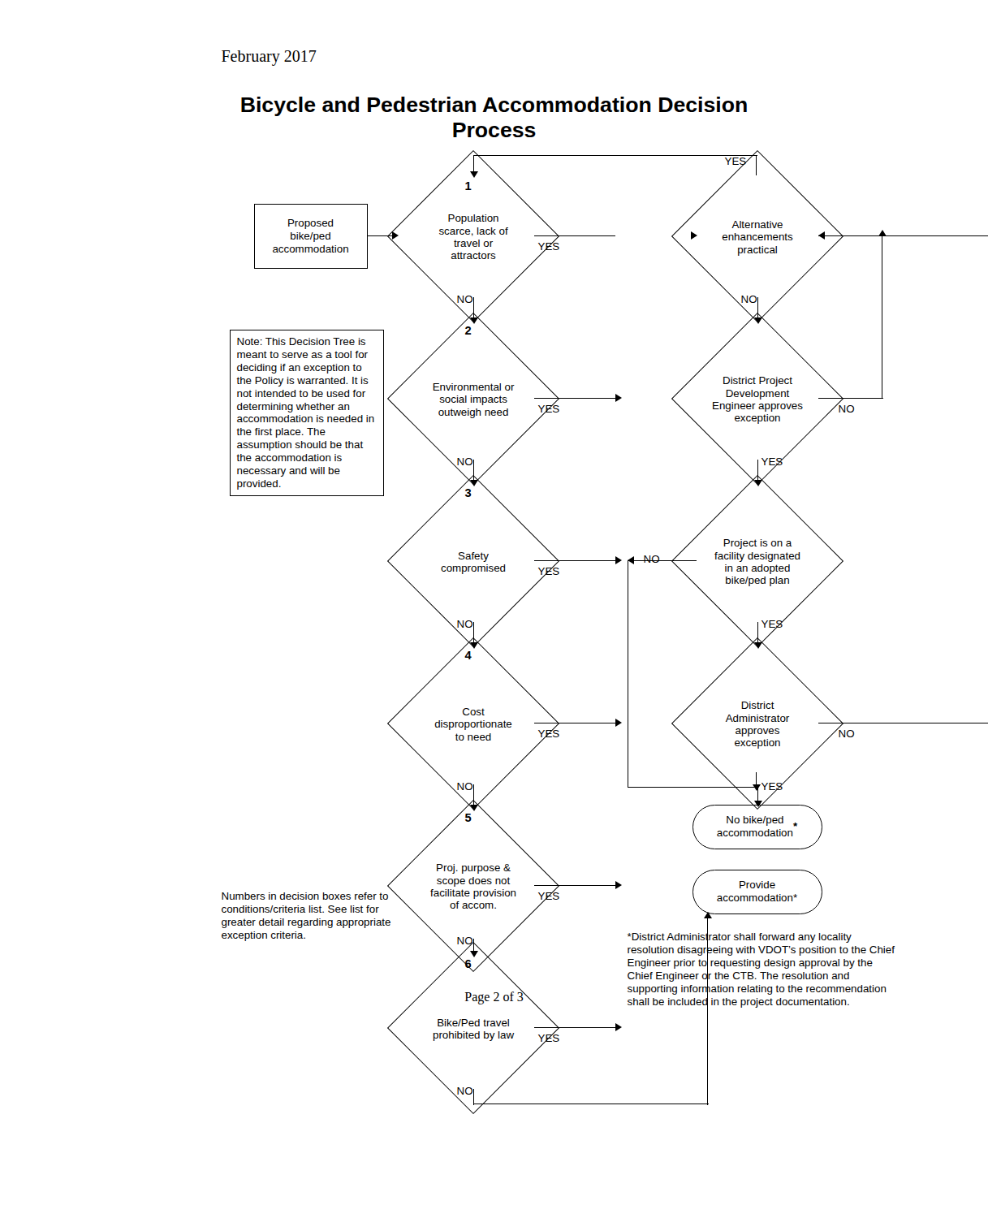February 2017
Bicycle and Pedestrian Accommodation Decision Process
Proposed
bike/ped
accommodation
1
Population
scarce, lack of
travel or
attractors
YES
NO
2
Environmental or
social impacts
outweigh need
YES
NO
3
Safety
compromised
YES
NO
4
Cost
disproportionate
to need
YES
NO
5
Proj. purpose &
scope does not
facilitate provision
of accom.
YES
NO
6
Bike/Ped travel
prohibited by law
YES
NO
Note: This Decision Tree is meant to serve as a tool for deciding if an exception to the Policy is warranted. It is not intended to be used for determining whether an accommodation is needed in the first place. The assumption should be that the accommodation is necessary and will be provided.
Numbers in decision boxes refer to conditions/criteria list. See list for greater detail regarding appropriate exception criteria.
YES
Alternative
enhancements
practical
NO
District Project
Development
Engineer approves
exception
NO
YES
Project is on a
facility designated
in an adopted
bike/ped plan
NO
YES
District
Administrator
approves
exception
NO
YES
No bike/ped
accommodation*
Provide
accommodation*
*District Administrator shall forward any locality resolution disagreeing with VDOT’s position to the Chief Engineer prior to requesting design approval by the Chief Engineer or the CTB. The resolution and supporting information relating to the recommendation shall be included in the project documentation.
Page 2 of 3